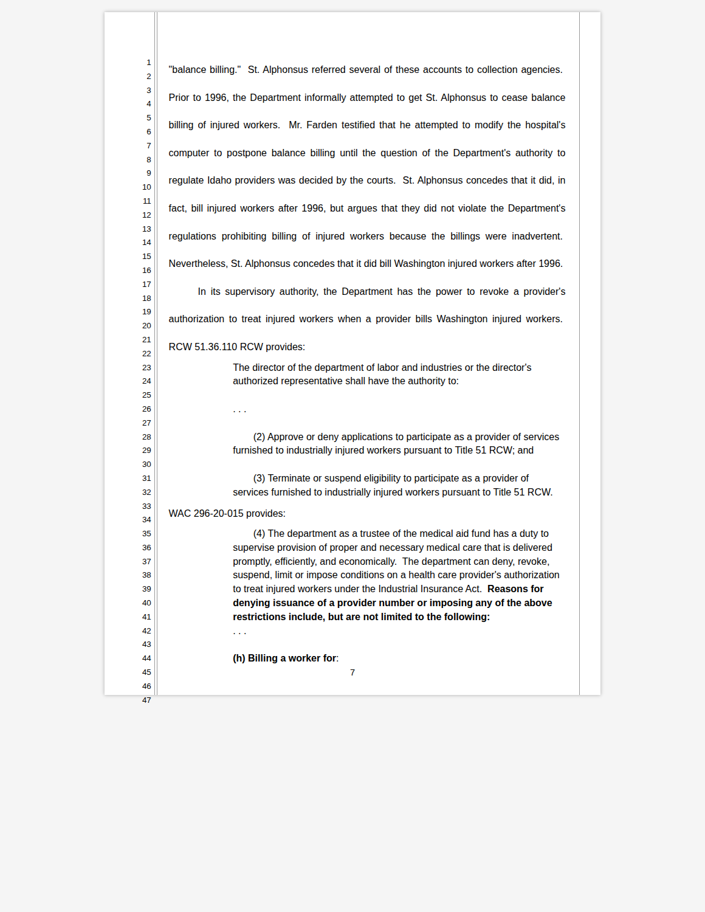1
2
3
4
5
6
7
8
9
10
11
12
13
14
15
16
17
18
19
20
21
22
23
24
25
26
27
28
29
30
31
32
33
34
35
36
37
38
39
40
41
42
43
44
45
46
47
"balance billing." St. Alphonsus referred several of these accounts to collection agencies. Prior to 1996, the Department informally attempted to get St. Alphonsus to cease balance billing of injured workers. Mr. Farden testified that he attempted to modify the hospital's computer to postpone balance billing until the question of the Department's authority to regulate Idaho providers was decided by the courts. St. Alphonsus concedes that it did, in fact, bill injured workers after 1996, but argues that they did not violate the Department's regulations prohibiting billing of injured workers because the billings were inadvertent. Nevertheless, St. Alphonsus concedes that it did bill Washington injured workers after 1996.
In its supervisory authority, the Department has the power to revoke a provider's authorization to treat injured workers when a provider bills Washington injured workers. RCW 51.36.110 RCW provides:
The director of the department of labor and industries or the director's authorized representative shall have the authority to:
. . .
(2) Approve or deny applications to participate as a provider of services furnished to industrially injured workers pursuant to Title 51 RCW; and
(3) Terminate or suspend eligibility to participate as a provider of services furnished to industrially injured workers pursuant to Title 51 RCW.
WAC 296-20-015 provides:
(4) The department as a trustee of the medical aid fund has a duty to supervise provision of proper and necessary medical care that is delivered promptly, efficiently, and economically. The department can deny, revoke, suspend, limit or impose conditions on a health care provider's authorization to treat injured workers under the Industrial Insurance Act. Reasons for denying issuance of a provider number or imposing any of the above restrictions include, but are not limited to the following:
. . .
(h) Billing a worker for:
7